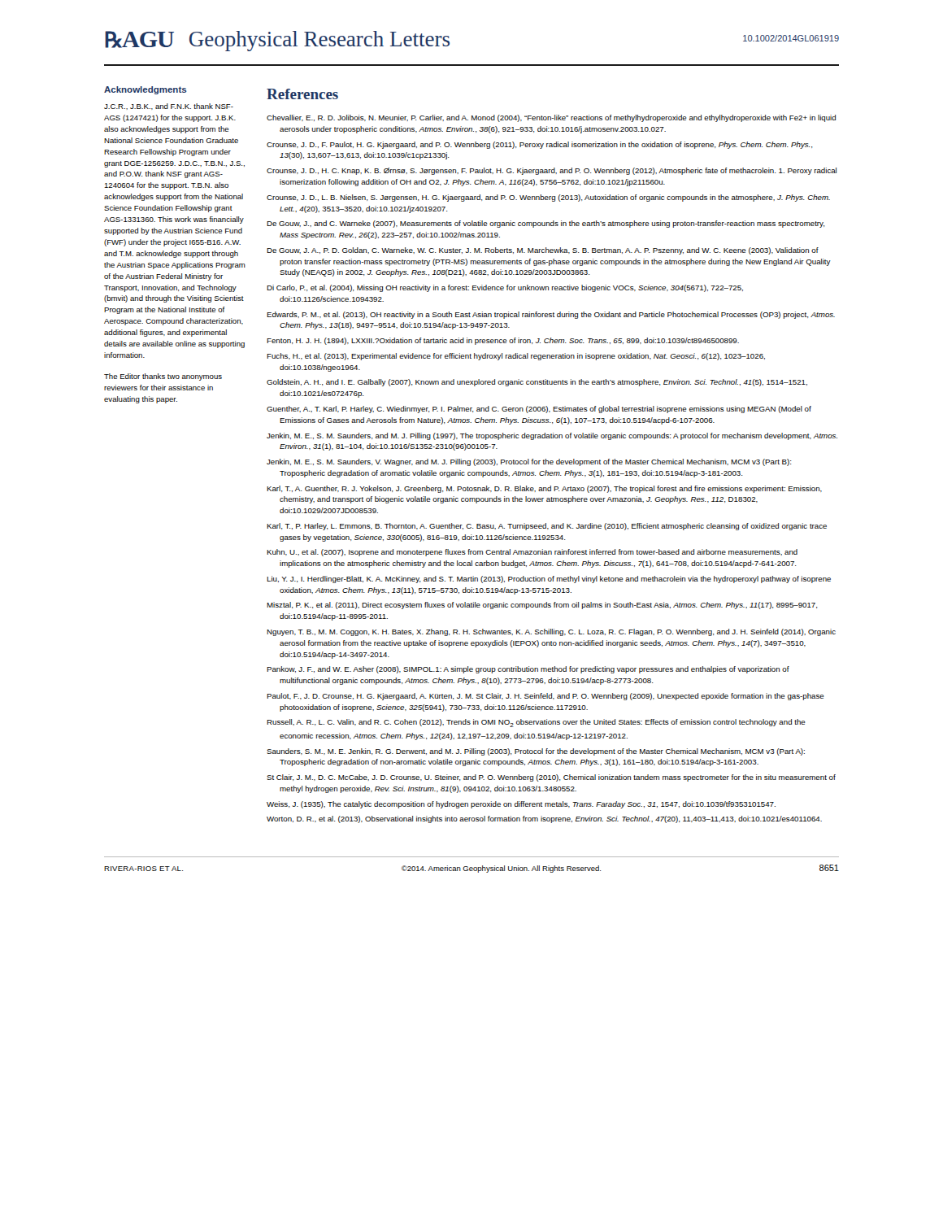℞AGU
Geophysical Research Letters
10.1002/2014GL061919
Acknowledgments
J.C.R., J.B.K., and F.N.K. thank NSF-AGS (1247421) for the support. J.B.K. also acknowledges support from the National Science Foundation Graduate Research Fellowship Program under grant DGE-1256259. J.D.C., T.B.N., J.S., and P.O.W. thank NSF grant AGS-1240604 for the support. T.B.N. also acknowledges support from the National Science Foundation Fellowship grant AGS-1331360. This work was financially supported by the Austrian Science Fund (FWF) under the project I655-B16. A.W. and T.M. acknowledge support through the Austrian Space Applications Program of the Austrian Federal Ministry for Transport, Innovation, and Technology (bmvit) and through the Visiting Scientist Program at the National Institute of Aerospace. Compound characterization, additional figures, and experimental details are available online as supporting information.
The Editor thanks two anonymous reviewers for their assistance in evaluating this paper.
References
Chevallier, E., R. D. Jolibois, N. Meunier, P. Carlier, and A. Monod (2004), “Fenton-like” reactions of methylhydroperoxide and ethylhydroperoxide with Fe2+ in liquid aerosols under tropospheric conditions, Atmos. Environ., 38(6), 921–933, doi:10.1016/j.atmosenv.2003.10.027.
Crounse, J. D., F. Paulot, H. G. Kjaergaard, and P. O. Wennberg (2011), Peroxy radical isomerization in the oxidation of isoprene, Phys. Chem. Chem. Phys., 13(30), 13,607–13,613, doi:10.1039/c1cp21330j.
Crounse, J. D., H. C. Knap, K. B. Ørnsø, S. Jørgensen, F. Paulot, H. G. Kjaergaard, and P. O. Wennberg (2012), Atmospheric fate of methacrolein. 1. Peroxy radical isomerization following addition of OH and O2, J. Phys. Chem. A, 116(24), 5756–5762, doi:10.1021/jp211560u.
Crounse, J. D., L. B. Nielsen, S. Jørgensen, H. G. Kjaergaard, and P. O. Wennberg (2013), Autoxidation of organic compounds in the atmosphere, J. Phys. Chem. Lett., 4(20), 3513–3520, doi:10.1021/jz4019207.
De Gouw, J., and C. Warneke (2007), Measurements of volatile organic compounds in the earth’s atmosphere using proton-transfer-reaction mass spectrometry, Mass Spectrom. Rev., 26(2), 223–257, doi:10.1002/mas.20119.
De Gouw, J. A., P. D. Goldan, C. Warneke, W. C. Kuster, J. M. Roberts, M. Marchewka, S. B. Bertman, A. A. P. Pszenny, and W. C. Keene (2003), Validation of proton transfer reaction-mass spectrometry (PTR-MS) measurements of gas-phase organic compounds in the atmosphere during the New England Air Quality Study (NEAQS) in 2002, J. Geophys. Res., 108(D21), 4682, doi:10.1029/2003JD003863.
Di Carlo, P., et al. (2004), Missing OH reactivity in a forest: Evidence for unknown reactive biogenic VOCs, Science, 304(5671), 722–725, doi:10.1126/science.1094392.
Edwards, P. M., et al. (2013), OH reactivity in a South East Asian tropical rainforest during the Oxidant and Particle Photochemical Processes (OP3) project, Atmos. Chem. Phys., 13(18), 9497–9514, doi:10.5194/acp-13-9497-2013.
Fenton, H. J. H. (1894), LXXIII.?Oxidation of tartaric acid in presence of iron, J. Chem. Soc. Trans., 65, 899, doi:10.1039/ct8946500899.
Fuchs, H., et al. (2013), Experimental evidence for efficient hydroxyl radical regeneration in isoprene oxidation, Nat. Geosci., 6(12), 1023–1026, doi:10.1038/ngeo1964.
Goldstein, A. H., and I. E. Galbally (2007), Known and unexplored organic constituents in the earth’s atmosphere, Environ. Sci. Technol., 41(5), 1514–1521, doi:10.1021/es072476p.
Guenther, A., T. Karl, P. Harley, C. Wiedinmyer, P. I. Palmer, and C. Geron (2006), Estimates of global terrestrial isoprene emissions using MEGAN (Model of Emissions of Gases and Aerosols from Nature), Atmos. Chem. Phys. Discuss., 6(1), 107–173, doi:10.5194/acpd-6-107-2006.
Jenkin, M. E., S. M. Saunders, and M. J. Pilling (1997), The tropospheric degradation of volatile organic compounds: A protocol for mechanism development, Atmos. Environ., 31(1), 81–104, doi:10.1016/S1352-2310(96)00105-7.
Jenkin, M. E., S. M. Saunders, V. Wagner, and M. J. Pilling (2003), Protocol for the development of the Master Chemical Mechanism, MCM v3 (Part B): Tropospheric degradation of aromatic volatile organic compounds, Atmos. Chem. Phys., 3(1), 181–193, doi:10.5194/acp-3-181-2003.
Karl, T., A. Guenther, R. J. Yokelson, J. Greenberg, M. Potosnak, D. R. Blake, and P. Artaxo (2007), The tropical forest and fire emissions experiment: Emission, chemistry, and transport of biogenic volatile organic compounds in the lower atmosphere over Amazonia, J. Geophys. Res., 112, D18302, doi:10.1029/2007JD008539.
Karl, T., P. Harley, L. Emmons, B. Thornton, A. Guenther, C. Basu, A. Turnipseed, and K. Jardine (2010), Efficient atmospheric cleansing of oxidized organic trace gases by vegetation, Science, 330(6005), 816–819, doi:10.1126/science.1192534.
Kuhn, U., et al. (2007), Isoprene and monoterpene fluxes from Central Amazonian rainforest inferred from tower-based and airborne measurements, and implications on the atmospheric chemistry and the local carbon budget, Atmos. Chem. Phys. Discuss., 7(1), 641–708, doi:10.5194/acpd-7-641-2007.
Liu, Y. J., I. Herdlinger-Blatt, K. A. McKinney, and S. T. Martin (2013), Production of methyl vinyl ketone and methacrolein via the hydroperoxyl pathway of isoprene oxidation, Atmos. Chem. Phys., 13(11), 5715–5730, doi:10.5194/acp-13-5715-2013.
Misztal, P. K., et al. (2011), Direct ecosystem fluxes of volatile organic compounds from oil palms in South-East Asia, Atmos. Chem. Phys., 11(17), 8995–9017, doi:10.5194/acp-11-8995-2011.
Nguyen, T. B., M. M. Coggon, K. H. Bates, X. Zhang, R. H. Schwantes, K. A. Schilling, C. L. Loza, R. C. Flagan, P. O. Wennberg, and J. H. Seinfeld (2014), Organic aerosol formation from the reactive uptake of isoprene epoxydiols (IEPOX) onto non-acidified inorganic seeds, Atmos. Chem. Phys., 14(7), 3497–3510, doi:10.5194/acp-14-3497-2014.
Pankow, J. F., and W. E. Asher (2008), SIMPOL.1: A simple group contribution method for predicting vapor pressures and enthalpies of vaporization of multifunctional organic compounds, Atmos. Chem. Phys., 8(10), 2773–2796, doi:10.5194/acp-8-2773-2008.
Paulot, F., J. D. Crounse, H. G. Kjaergaard, A. Kürten, J. M. St Clair, J. H. Seinfeld, and P. O. Wennberg (2009), Unexpected epoxide formation in the gas-phase photooxidation of isoprene, Science, 325(5941), 730–733, doi:10.1126/science.1172910.
Russell, A. R., L. C. Valin, and R. C. Cohen (2012), Trends in OMI NO2 observations over the United States: Effects of emission control technology and the economic recession, Atmos. Chem. Phys., 12(24), 12,197–12,209, doi:10.5194/acp-12-12197-2012.
Saunders, S. M., M. E. Jenkin, R. G. Derwent, and M. J. Pilling (2003), Protocol for the development of the Master Chemical Mechanism, MCM v3 (Part A): Tropospheric degradation of non-aromatic volatile organic compounds, Atmos. Chem. Phys., 3(1), 161–180, doi:10.5194/acp-3-161-2003.
St Clair, J. M., D. C. McCabe, J. D. Crounse, U. Steiner, and P. O. Wennberg (2010), Chemical ionization tandem mass spectrometer for the in situ measurement of methyl hydrogen peroxide, Rev. Sci. Instrum., 81(9), 094102, doi:10.1063/1.3480552.
Weiss, J. (1935), The catalytic decomposition of hydrogen peroxide on different metals, Trans. Faraday Soc., 31, 1547, doi:10.1039/tf9353101547.
Worton, D. R., et al. (2013), Observational insights into aerosol formation from isoprene, Environ. Sci. Technol., 47(20), 11,403–11,413, doi:10.1021/es4011064.
RIVERA-RIOS ET AL.
©2014. American Geophysical Union. All Rights Reserved.
8651